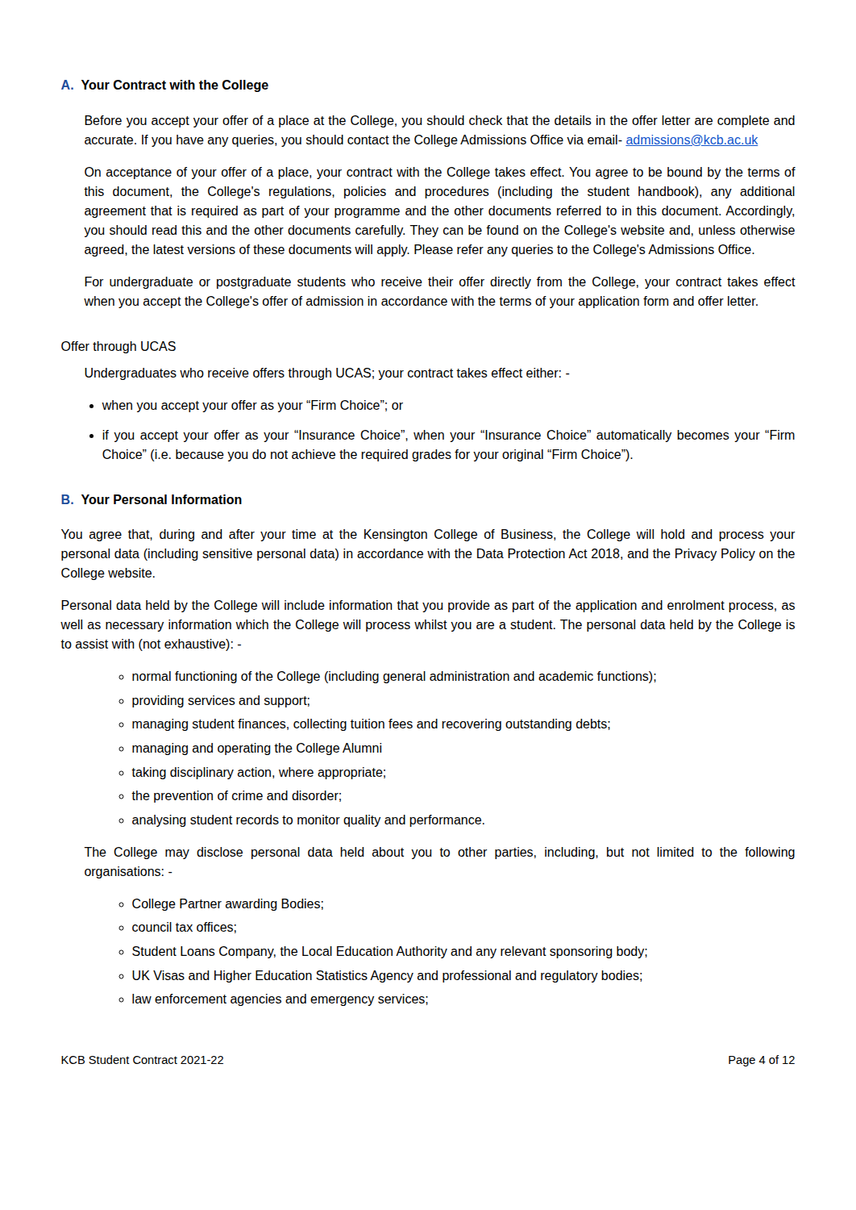A. Your Contract with the College
Before you accept your offer of a place at the College, you should check that the details in the offer letter are complete and accurate. If you have any queries, you should contact the College Admissions Office via email- admissions@kcb.ac.uk
On acceptance of your offer of a place, your contract with the College takes effect. You agree to be bound by the terms of this document, the College's regulations, policies and procedures (including the student handbook), any additional agreement that is required as part of your programme and the other documents referred to in this document. Accordingly, you should read this and the other documents carefully. They can be found on the College's website and, unless otherwise agreed, the latest versions of these documents will apply. Please refer any queries to the College's Admissions Office.
For undergraduate or postgraduate students who receive their offer directly from the College, your contract takes effect when you accept the College's offer of admission in accordance with the terms of your application form and offer letter.
Offer through UCAS
Undergraduates who receive offers through UCAS; your contract takes effect either: -
when you accept your offer as your “Firm Choice”; or
if you accept your offer as your “Insurance Choice”, when your “Insurance Choice” automatically becomes your “Firm Choice” (i.e. because you do not achieve the required grades for your original “Firm Choice”).
B. Your Personal Information
You agree that, during and after your time at the Kensington College of Business, the College will hold and process your personal data (including sensitive personal data) in accordance with the Data Protection Act 2018, and the Privacy Policy on the College website.
Personal data held by the College will include information that you provide as part of the application and enrolment process, as well as necessary information which the College will process whilst you are a student. The personal data held by the College is to assist with (not exhaustive): -
normal functioning of the College (including general administration and academic functions);
providing services and support;
managing student finances, collecting tuition fees and recovering outstanding debts;
managing and operating the College Alumni
taking disciplinary action, where appropriate;
the prevention of crime and disorder;
analysing student records to monitor quality and performance.
The College may disclose personal data held about you to other parties, including, but not limited to the following organisations: -
College Partner awarding Bodies;
council tax offices;
Student Loans Company, the Local Education Authority and any relevant sponsoring body;
UK Visas and Higher Education Statistics Agency and professional and regulatory bodies;
law enforcement agencies and emergency services;
KCB Student Contract 2021-22 Page 4 of 12